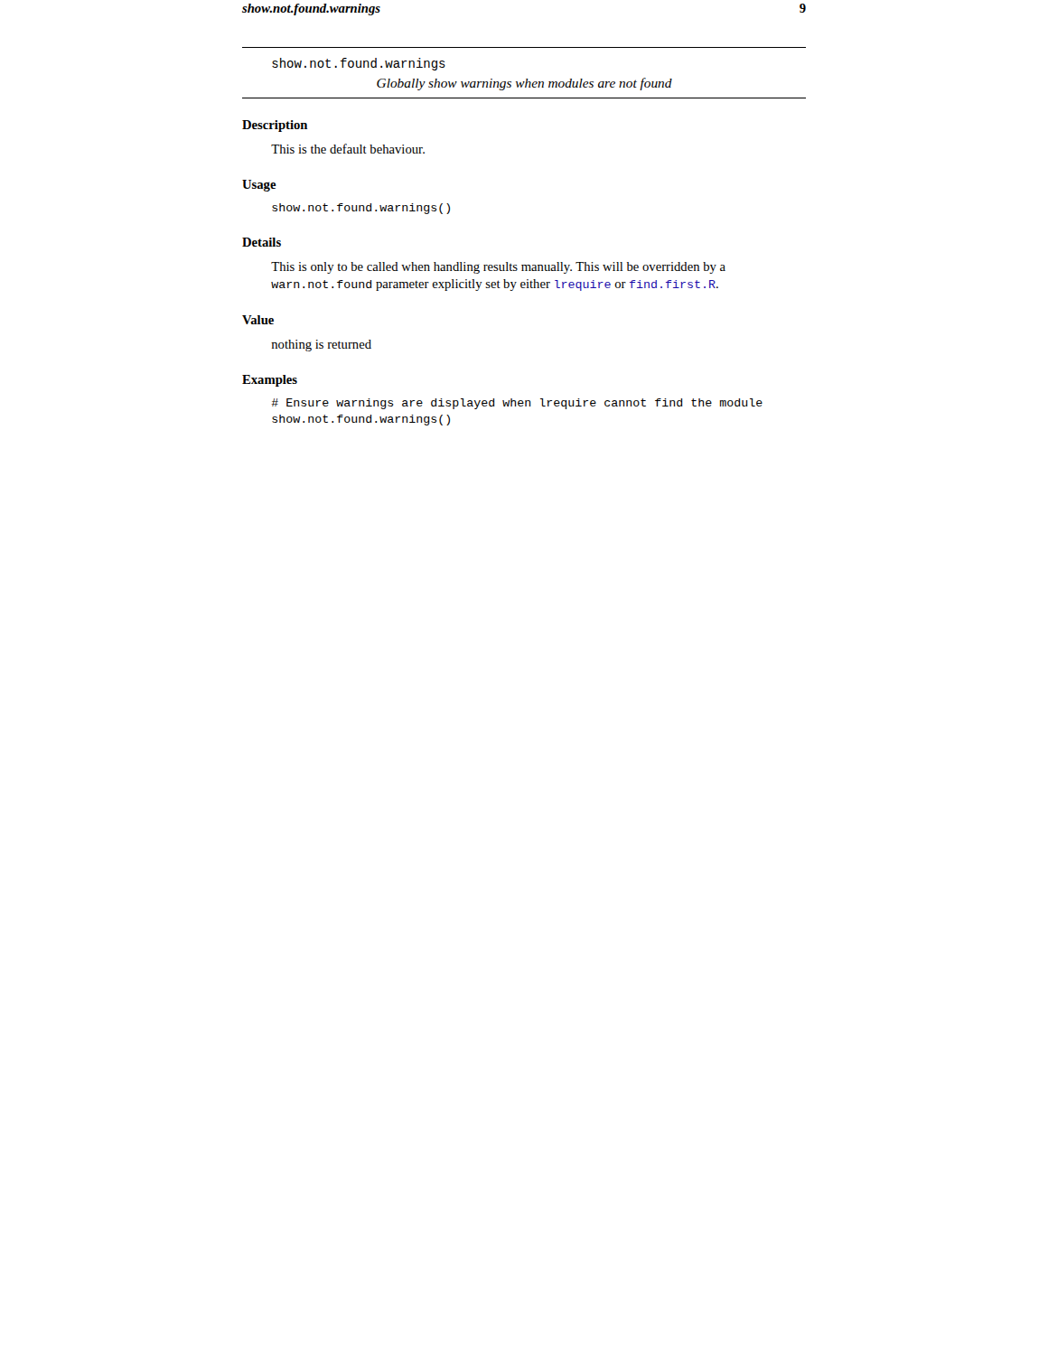show.not.found.warnings 9
show.not.found.warnings
Globally show warnings when modules are not found
Description
This is the default behaviour.
Usage
show.not.found.warnings()
Details
This is only to be called when handling results manually. This will be overridden by a warn.not.found parameter explicitly set by either lrequire or find.first.R.
Value
nothing is returned
Examples
# Ensure warnings are displayed when lrequire cannot find the module
show.not.found.warnings()